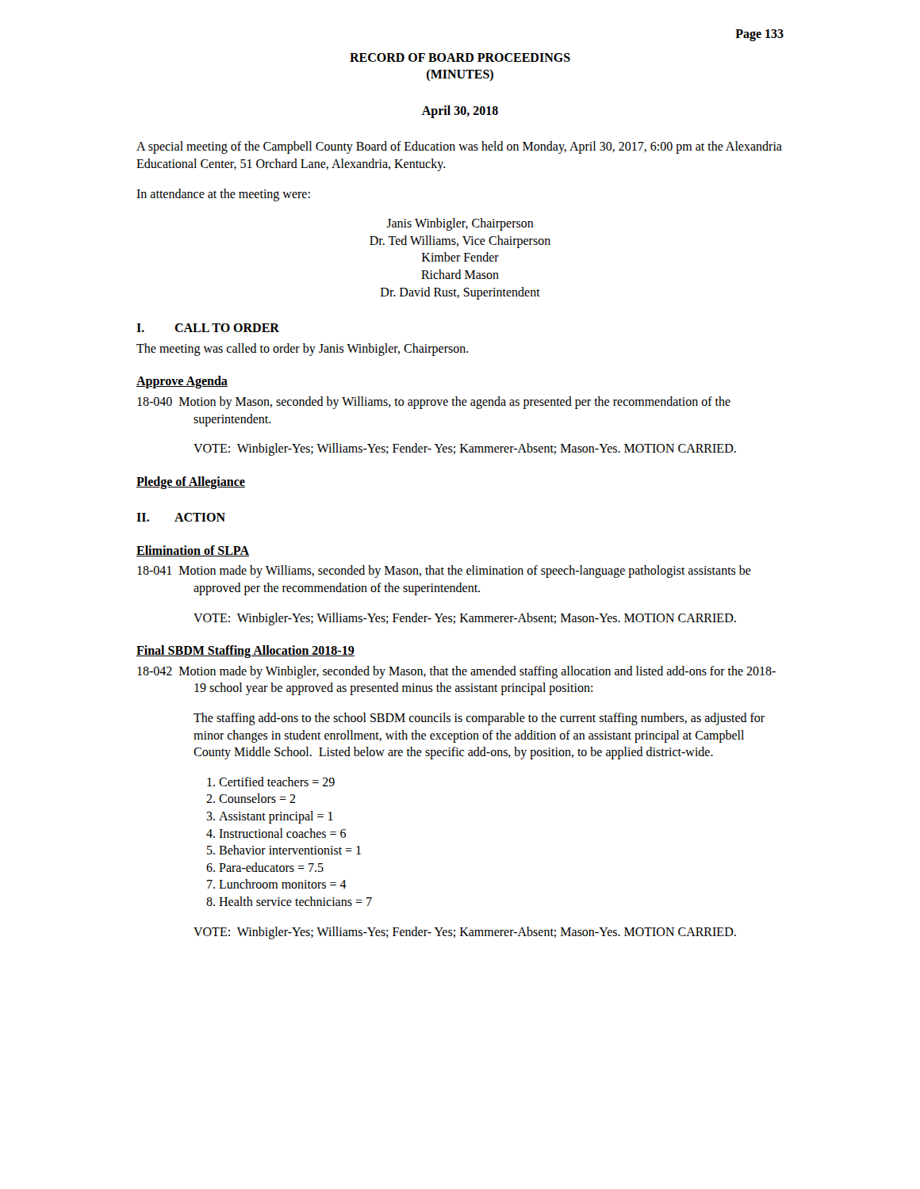Page 133
RECORD OF BOARD PROCEEDINGS (MINUTES)
April 30, 2018
A special meeting of the Campbell County Board of Education was held on Monday, April 30, 2017, 6:00 pm at the Alexandria Educational Center, 51 Orchard Lane, Alexandria, Kentucky.
In attendance at the meeting were:
Janis Winbigler, Chairperson
Dr. Ted Williams, Vice Chairperson
Kimber Fender
Richard Mason
Dr. David Rust, Superintendent
I. CALL TO ORDER
The meeting was called to order by Janis Winbigler, Chairperson.
Approve Agenda
18-040 Motion by Mason, seconded by Williams, to approve the agenda as presented per the recommendation of the superintendent.
VOTE: Winbigler-Yes; Williams-Yes; Fender- Yes; Kammerer-Absent; Mason-Yes. MOTION CARRIED.
Pledge of Allegiance
II. ACTION
Elimination of SLPA
18-041 Motion made by Williams, seconded by Mason, that the elimination of speech-language pathologist assistants be approved per the recommendation of the superintendent.
VOTE: Winbigler-Yes; Williams-Yes; Fender- Yes; Kammerer-Absent; Mason-Yes. MOTION CARRIED.
Final SBDM Staffing Allocation 2018-19
18-042 Motion made by Winbigler, seconded by Mason, that the amended staffing allocation and listed add-ons for the 2018-19 school year be approved as presented minus the assistant principal position:
The staffing add-ons to the school SBDM councils is comparable to the current staffing numbers, as adjusted for minor changes in student enrollment, with the exception of the addition of an assistant principal at Campbell County Middle School. Listed below are the specific add-ons, by position, to be applied district-wide.
Certified teachers = 29
Counselors = 2
Assistant principal = 1
Instructional coaches = 6
Behavior interventionist = 1
Para-educators = 7.5
Lunchroom monitors = 4
Health service technicians = 7
VOTE: Winbigler-Yes; Williams-Yes; Fender- Yes; Kammerer-Absent; Mason-Yes. MOTION CARRIED.